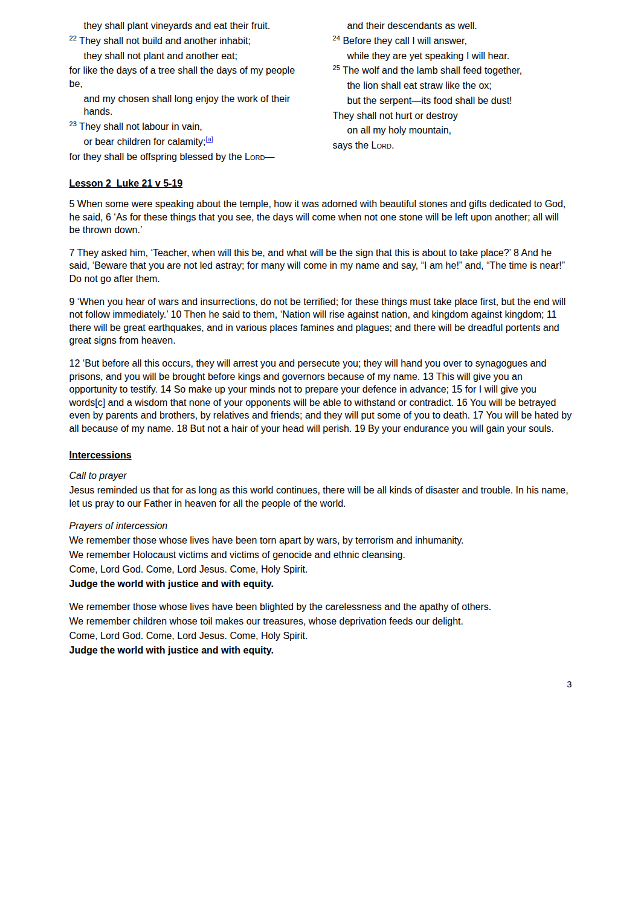they shall plant vineyards and eat their fruit.
22 They shall not build and another inhabit;
they shall not plant and another eat;
for like the days of a tree shall the days of my people be,
and my chosen shall long enjoy the work of their hands.
23 They shall not labour in vain,
or bear children for calamity;[a]
for they shall be offspring blessed by the Lord—
and their descendants as well.
24 Before they call I will answer,
while they are yet speaking I will hear.
25 The wolf and the lamb shall feed together,
the lion shall eat straw like the ox;
but the serpent—its food shall be dust!
They shall not hurt or destroy
on all my holy mountain,
says the Lord.
Lesson 2 Luke 21 v 5-19
5 When some were speaking about the temple, how it was adorned with beautiful stones and gifts dedicated to God, he said, 6 ‘As for these things that you see, the days will come when not one stone will be left upon another; all will be thrown down.’
7 They asked him, ‘Teacher, when will this be, and what will be the sign that this is about to take place?’ 8 And he said, ‘Beware that you are not led astray; for many will come in my name and say, “I am he!” and, “The time is near!” Do not go after them.
9 ‘When you hear of wars and insurrections, do not be terrified; for these things must take place first, but the end will not follow immediately.’ 10 Then he said to them, ‘Nation will rise against nation, and kingdom against kingdom; 11 there will be great earthquakes, and in various places famines and plagues; and there will be dreadful portents and great signs from heaven.
12 ‘But before all this occurs, they will arrest you and persecute you; they will hand you over to synagogues and prisons, and you will be brought before kings and governors because of my name. 13 This will give you an opportunity to testify. 14 So make up your minds not to prepare your defence in advance; 15 for I will give you words[c] and a wisdom that none of your opponents will be able to withstand or contradict. 16 You will be betrayed even by parents and brothers, by relatives and friends; and they will put some of you to death. 17 You will be hated by all because of my name. 18 But not a hair of your head will perish. 19 By your endurance you will gain your souls.
Intercessions
Call to prayer
Jesus reminded us that for as long as this world continues, there will be all kinds of disaster and trouble. In his name, let us pray to our Father in heaven for all the people of the world.
Prayers of intercession
We remember those whose lives have been torn apart by wars, by terrorism and inhumanity.
We remember Holocaust victims and victims of genocide and ethnic cleansing.
Come, Lord God. Come, Lord Jesus. Come, Holy Spirit.
Judge the world with justice and with equity.
We remember those whose lives have been blighted by the carelessness and the apathy of others.
We remember children whose toil makes our treasures, whose deprivation feeds our delight.
Come, Lord God. Come, Lord Jesus. Come, Holy Spirit.
Judge the world with justice and with equity.
3